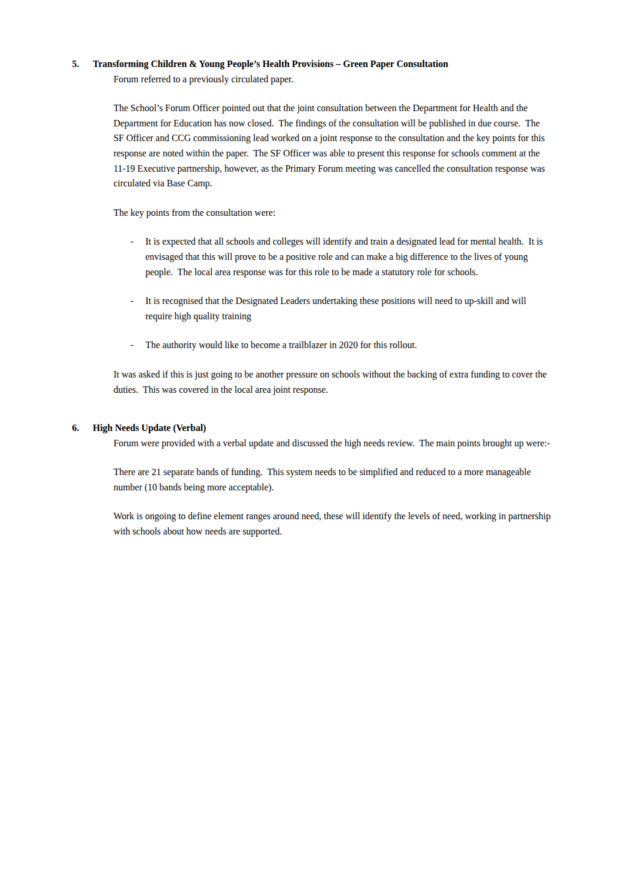Transforming Children & Young People’s Health Provisions – Green Paper Consultation
Forum referred to a previously circulated paper.
The School’s Forum Officer pointed out that the joint consultation between the Department for Health and the Department for Education has now closed. The findings of the consultation will be published in due course. The SF Officer and CCG commissioning lead worked on a joint response to the consultation and the key points for this response are noted within the paper. The SF Officer was able to present this response for schools comment at the 11-19 Executive partnership, however, as the Primary Forum meeting was cancelled the consultation response was circulated via Base Camp.
The key points from the consultation were:
It is expected that all schools and colleges will identify and train a designated lead for mental health. It is envisaged that this will prove to be a positive role and can make a big difference to the lives of young people. The local area response was for this role to be made a statutory role for schools.
It is recognised that the Designated Leaders undertaking these positions will need to up-skill and will require high quality training
The authority would like to become a trailblazer in 2020 for this rollout.
It was asked if this is just going to be another pressure on schools without the backing of extra funding to cover the duties. This was covered in the local area joint response.
High Needs Update (Verbal)
Forum were provided with a verbal update and discussed the high needs review. The main points brought up were:-
There are 21 separate bands of funding. This system needs to be simplified and reduced to a more manageable number (10 bands being more acceptable).
Work is ongoing to define element ranges around need, these will identify the levels of need, working in partnership with schools about how needs are supported.